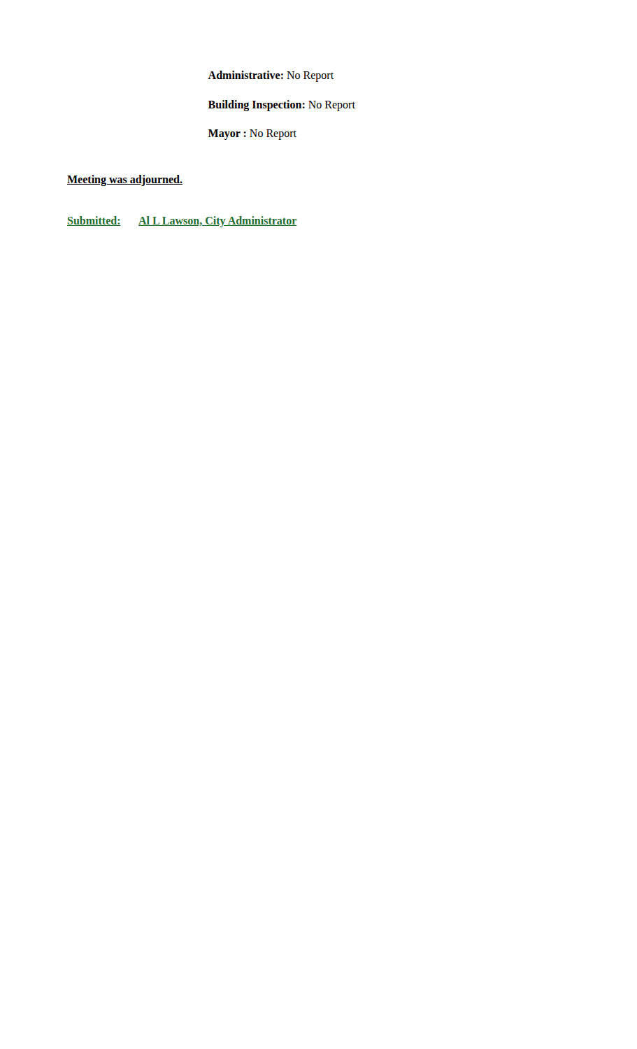Administrative: No Report
Building Inspection: No Report
Mayor : No Report
Meeting was adjourned.
Submitted: Al L Lawson, City Administrator